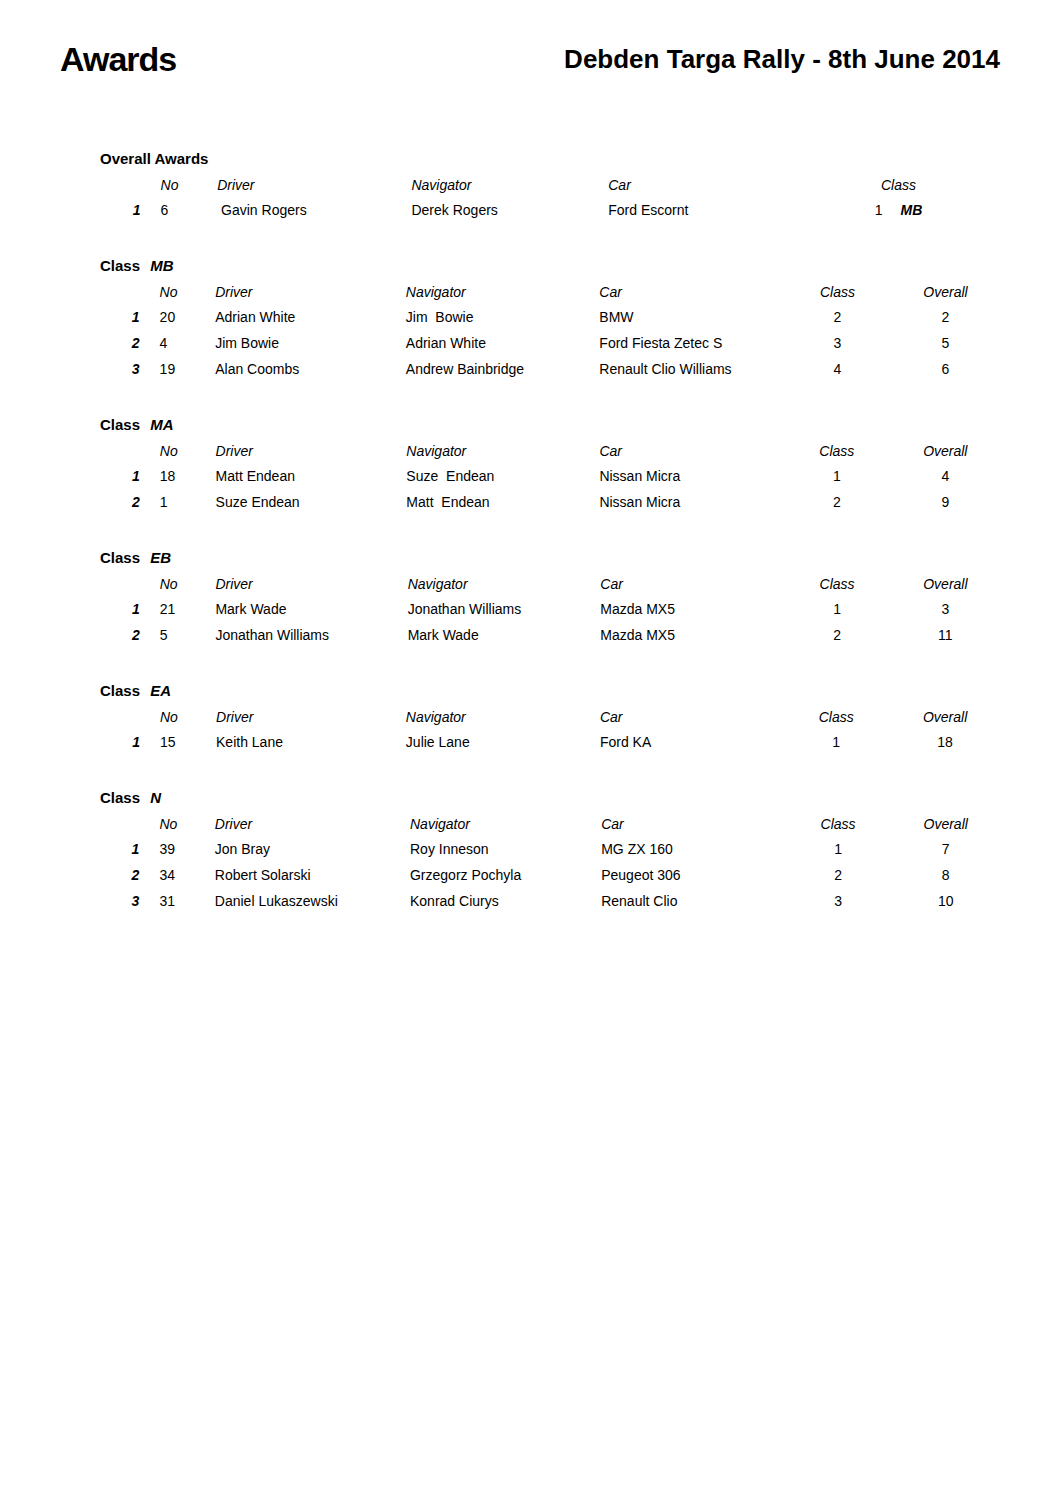Awards Debden Targa Rally - 8th June 2014
Overall Awards
| | No | Driver | Navigator | Car | Class |
| --- | --- | --- | --- | --- | --- |
| 1 | 6 | Gavin Rogers | Derek Rogers | Ford Escornt | 1 MB |
Class MB
| | No | Driver | Navigator | Car | Class | Overall |
| --- | --- | --- | --- | --- | --- | --- |
| 1 | 20 | Adrian White | Jim Bowie | BMW | 2 | 2 |
| 2 | 4 | Jim Bowie | Adrian White | Ford Fiesta Zetec S | 3 | 5 |
| 3 | 19 | Alan Coombs | Andrew Bainbridge | Renault Clio Williams | 4 | 6 |
Class MA
| | No | Driver | Navigator | Car | Class | Overall |
| --- | --- | --- | --- | --- | --- | --- |
| 1 | 18 | Matt Endean | Suze Endean | Nissan Micra | 1 | 4 |
| 2 | 1 | Suze Endean | Matt Endean | Nissan Micra | 2 | 9 |
Class EB
| | No | Driver | Navigator | Car | Class | Overall |
| --- | --- | --- | --- | --- | --- | --- |
| 1 | 21 | Mark Wade | Jonathan Williams | Mazda MX5 | 1 | 3 |
| 2 | 5 | Jonathan Williams | Mark Wade | Mazda MX5 | 2 | 11 |
Class EA
| | No | Driver | Navigator | Car | Class | Overall |
| --- | --- | --- | --- | --- | --- | --- |
| 1 | 15 | Keith Lane | Julie Lane | Ford KA | 1 | 18 |
Class N
| | No | Driver | Navigator | Car | Class | Overall |
| --- | --- | --- | --- | --- | --- | --- |
| 1 | 39 | Jon Bray | Roy Inneson | MG ZX 160 | 1 | 7 |
| 2 | 34 | Robert Solarski | Grzegorz Pochyla | Peugeot 306 | 2 | 8 |
| 3 | 31 | Daniel Lukaszewski | Konrad Ciurys | Renault Clio | 3 | 10 |